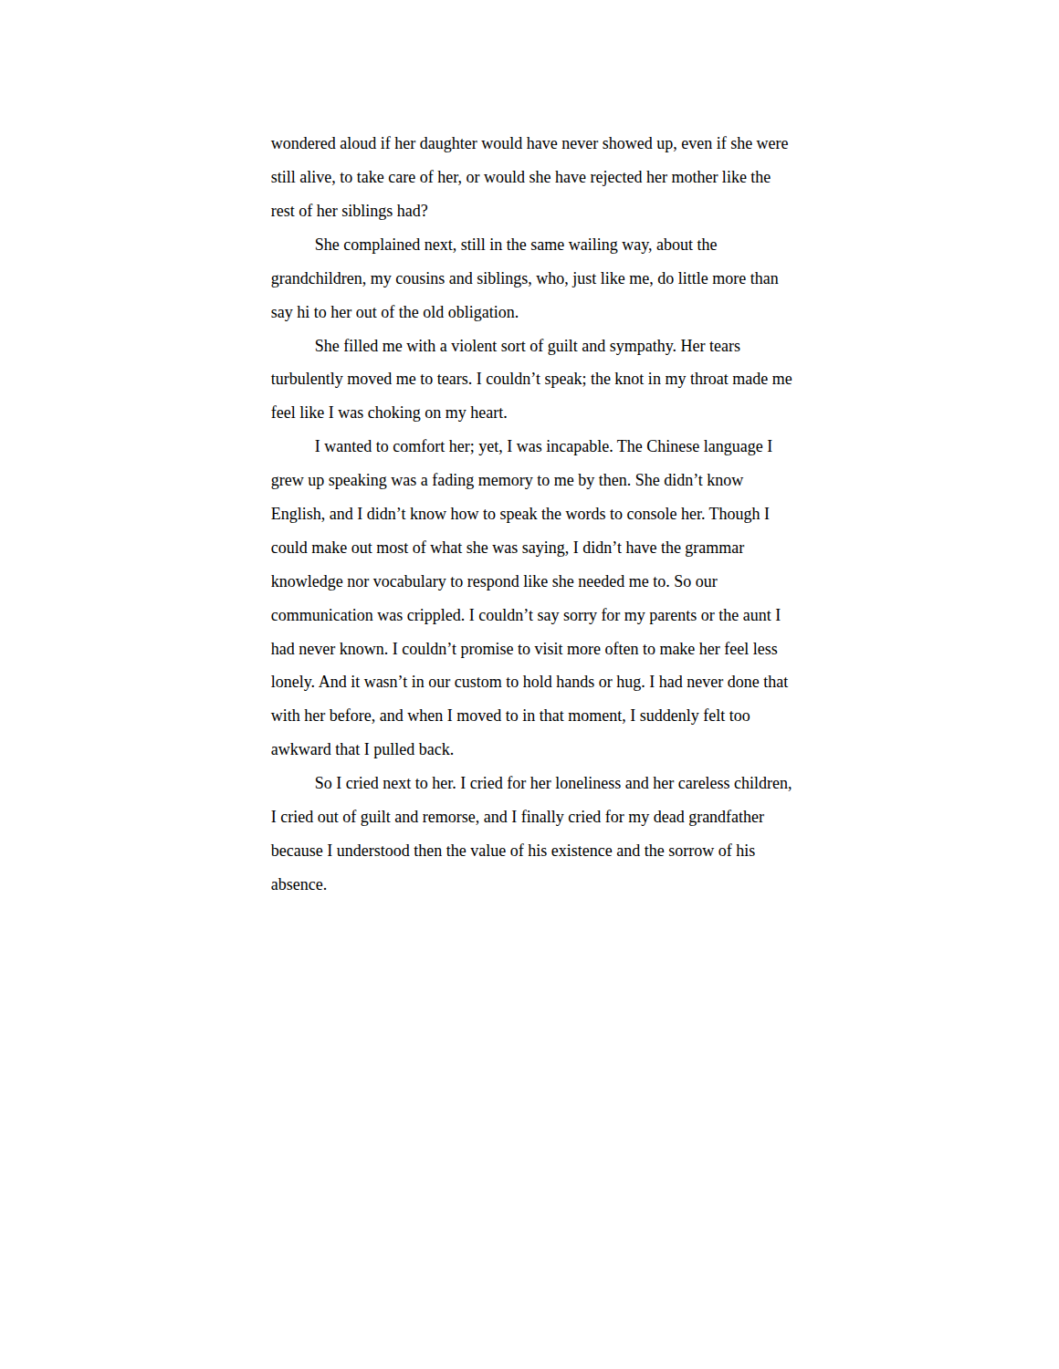wondered aloud if her daughter would have never showed up, even if she were still alive, to take care of her, or would she have rejected her mother like the rest of her siblings had?
She complained next, still in the same wailing way, about the grandchildren, my cousins and siblings, who, just like me, do little more than say hi to her out of the old obligation.
She filled me with a violent sort of guilt and sympathy. Her tears turbulently moved me to tears. I couldn’t speak; the knot in my throat made me feel like I was choking on my heart.
I wanted to comfort her; yet, I was incapable. The Chinese language I grew up speaking was a fading memory to me by then. She didn’t know English, and I didn’t know how to speak the words to console her. Though I could make out most of what she was saying, I didn’t have the grammar knowledge nor vocabulary to respond like she needed me to. So our communication was crippled. I couldn’t say sorry for my parents or the aunt I had never known. I couldn’t promise to visit more often to make her feel less lonely. And it wasn’t in our custom to hold hands or hug. I had never done that with her before, and when I moved to in that moment, I suddenly felt too awkward that I pulled back.
So I cried next to her. I cried for her loneliness and her careless children, I cried out of guilt and remorse, and I finally cried for my dead grandfather because I understood then the value of his existence and the sorrow of his absence.